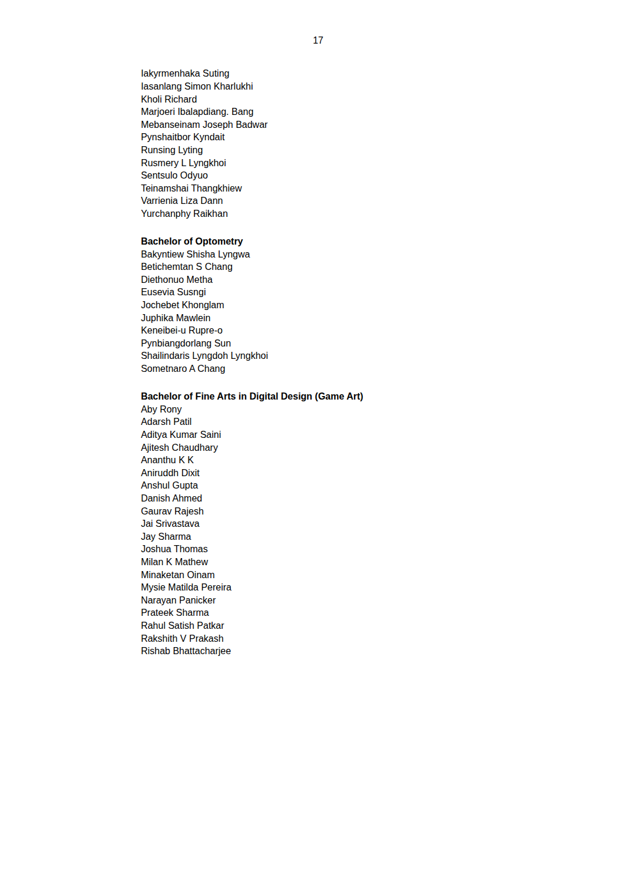17
Iakyrmenhaka Suting
Iasanlang Simon Kharlukhi
Kholi Richard
Marjoeri Ibalapdiang. Bang
Mebanseinam Joseph Badwar
Pynshaitbor Kyndait
Runsing Lyting
Rusmery L Lyngkhoi
Sentsulo Odyuo
Teinamshai Thangkhiew
Varrienia Liza Dann
Yurchanphy Raikhan
Bachelor of Optometry
Bakyntiew Shisha Lyngwa
Betichemtan S Chang
Diethonuo Metha
Eusevia Susngi
Jochebet Khonglam
Juphika Mawlein
Keneibei-u Rupre-o
Pynbiangdorlang Sun
Shailindaris Lyngdoh Lyngkhoi
Sometnaro A Chang
Bachelor of Fine Arts in Digital Design (Game Art)
Aby Rony
Adarsh Patil
Aditya Kumar Saini
Ajitesh Chaudhary
Ananthu K K
Aniruddh Dixit
Anshul Gupta
Danish Ahmed
Gaurav Rajesh
Jai Srivastava
Jay Sharma
Joshua Thomas
Milan K Mathew
Minaketan Oinam
Mysie Matilda Pereira
Narayan Panicker
Prateek Sharma
Rahul Satish Patkar
Rakshith V Prakash
Rishab Bhattacharjee